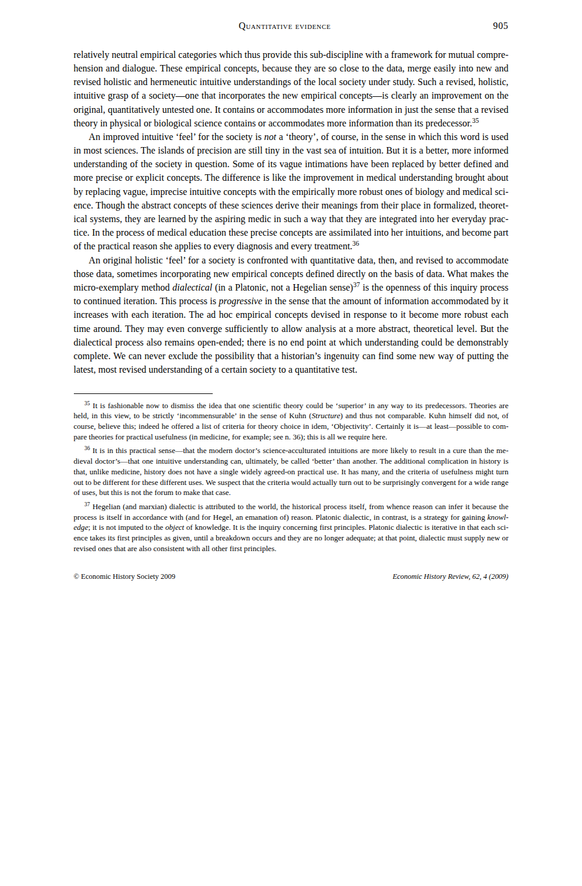Quantitative evidence 905
relatively neutral empirical categories which thus provide this sub-discipline with a framework for mutual comprehension and dialogue. These empirical concepts, because they are so close to the data, merge easily into new and revised holistic and hermeneutic intuitive understandings of the local society under study. Such a revised, holistic, intuitive grasp of a society—one that incorporates the new empirical concepts—is clearly an improvement on the original, quantitatively untested one. It contains or accommodates more information in just the sense that a revised theory in physical or biological science contains or accommodates more information than its predecessor.35
An improved intuitive ‘feel’ for the society is not a ‘theory’, of course, in the sense in which this word is used in most sciences. The islands of precision are still tiny in the vast sea of intuition. But it is a better, more informed understanding of the society in question. Some of its vague intimations have been replaced by better defined and more precise or explicit concepts. The difference is like the improvement in medical understanding brought about by replacing vague, imprecise intuitive concepts with the empirically more robust ones of biology and medical science. Though the abstract concepts of these sciences derive their meanings from their place in formalized, theoretical systems, they are learned by the aspiring medic in such a way that they are integrated into her everyday practice. In the process of medical education these precise concepts are assimilated into her intuitions, and become part of the practical reason she applies to every diagnosis and every treatment.36
An original holistic ‘feel’ for a society is confronted with quantitative data, then, and revised to accommodate those data, sometimes incorporating new empirical concepts defined directly on the basis of data. What makes the micro-exemplary method dialectical (in a Platonic, not a Hegelian sense)37 is the openness of this inquiry process to continued iteration. This process is progressive in the sense that the amount of information accommodated by it increases with each iteration. The ad hoc empirical concepts devised in response to it become more robust each time around. They may even converge sufficiently to allow analysis at a more abstract, theoretical level. But the dialectical process also remains open-ended; there is no end point at which understanding could be demonstrably complete. We can never exclude the possibility that a historian’s ingenuity can find some new way of putting the latest, most revised understanding of a certain society to a quantitative test.
35 It is fashionable now to dismiss the idea that one scientific theory could be ‘superior’ in any way to its predecessors. Theories are held, in this view, to be strictly ‘incommensurable’ in the sense of Kuhn (Structure) and thus not comparable. Kuhn himself did not, of course, believe this; indeed he offered a list of criteria for theory choice in idem, ‘Objectivity’. Certainly it is—at least—possible to compare theories for practical usefulness (in medicine, for example; see n. 36); this is all we require here.
36 It is in this practical sense—that the modern doctor’s science-acculturated intuitions are more likely to result in a cure than the medieval doctor’s—that one intuitive understanding can, ultimately, be called ‘better’ than another. The additional complication in history is that, unlike medicine, history does not have a single widely agreed-on practical use. It has many, and the criteria of usefulness might turn out to be different for these different uses. We suspect that the criteria would actually turn out to be surprisingly convergent for a wide range of uses, but this is not the forum to make that case.
37 Hegelian (and marxian) dialectic is attributed to the world, the historical process itself, from whence reason can infer it because the process is itself in accordance with (and for Hegel, an emanation of) reason. Platonic dialectic, in contrast, is a strategy for gaining knowledge; it is not imputed to the object of knowledge. It is the inquiry concerning first principles. Platonic dialectic is iterative in that each science takes its first principles as given, until a breakdown occurs and they are no longer adequate; at that point, dialectic must supply new or revised ones that are also consistent with all other first principles.
© Economic History Society 2009 Economic History Review, 62, 4 (2009)